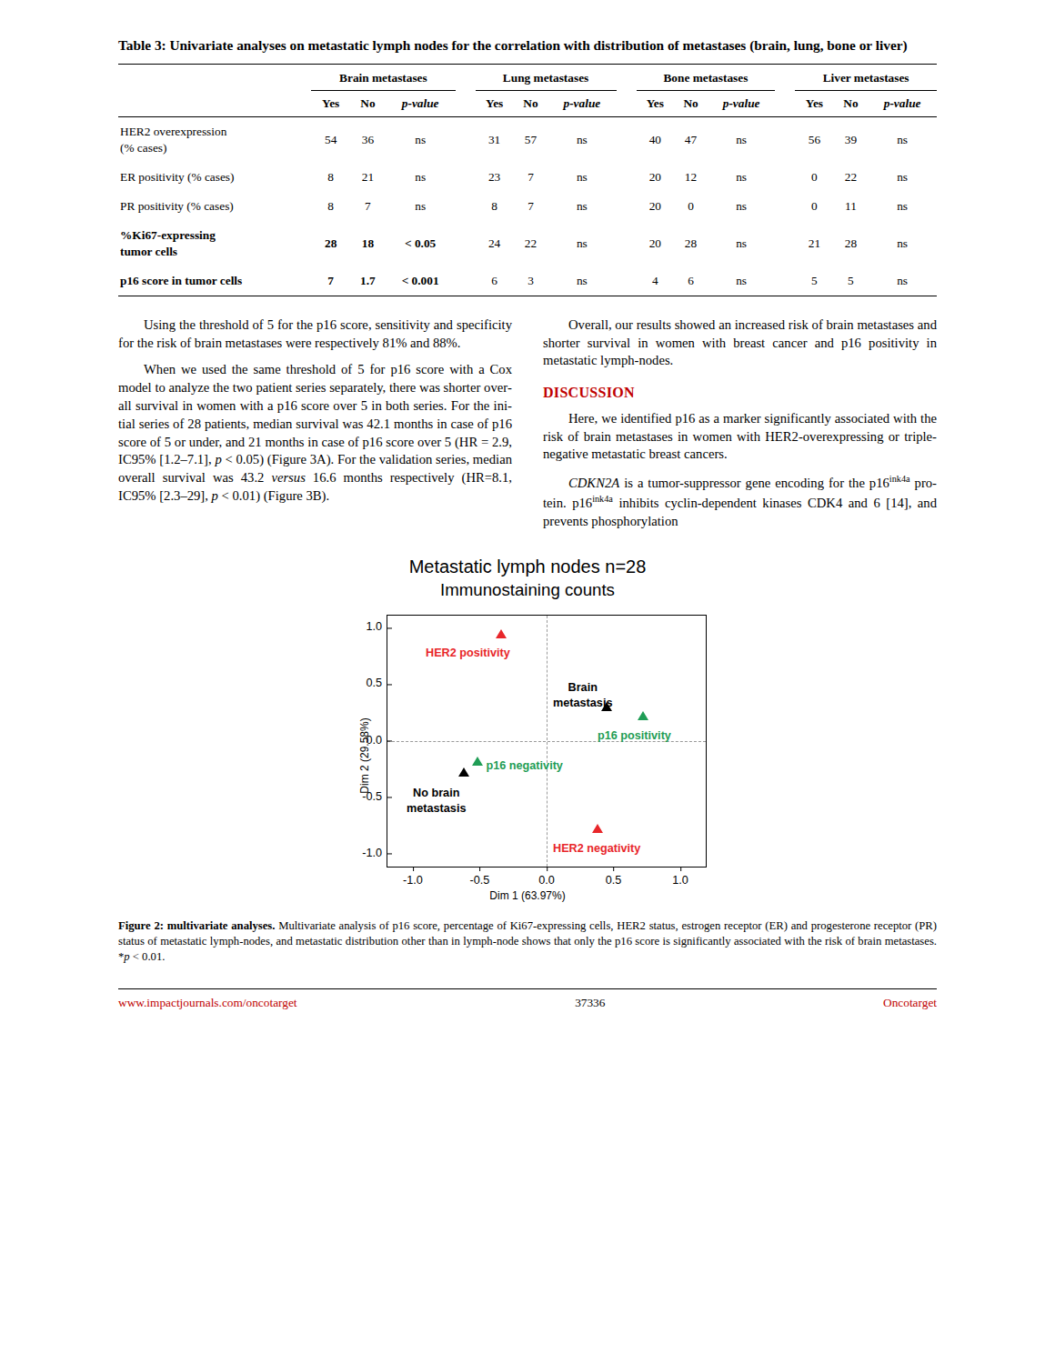Table 3: Univariate analyses on metastatic lymph nodes for the correlation with distribution of metastases (brain, lung, bone or liver)
| | Brain metastases | | Lung metastases | | Bone metastases | | Liver metastases |
| --- | --- | --- | --- | --- | --- | --- | --- |
| | Yes | No | p-value | | Yes | No | p-value | | Yes | No | p-value | | Yes | No | p-value |
| HER2 overexpression (% cases) | 54 | 36 | ns | | 31 | 57 | ns | | 40 | 47 | ns | | 56 | 39 | ns |
| ER positivity (% cases) | 8 | 21 | ns | | 23 | 7 | ns | | 20 | 12 | ns | | 0 | 22 | ns |
| PR positivity (% cases) | 8 | 7 | ns | | 8 | 7 | ns | | 20 | 0 | ns | | 0 | 11 | ns |
| %Ki67-expressing tumor cells | 28 | 18 | < 0.05 | | 24 | 22 | ns | | 20 | 28 | ns | | 21 | 28 | ns |
| p16 score in tumor cells | 7 | 1.7 | < 0.001 | | 6 | 3 | ns | | 4 | 6 | ns | | 5 | 5 | ns |
Using the threshold of 5 for the p16 score, sensitivity and specificity for the risk of brain metastases were respectively 81% and 88%.
When we used the same threshold of 5 for p16 score with a Cox model to analyze the two patient series separately, there was shorter overall survival in women with a p16 score over 5 in both series. For the initial series of 28 patients, median survival was 42.1 months in case of p16 score of 5 or under, and 21 months in case of p16 score over 5 (HR = 2.9, IC95% [1.2–7.1], p < 0.05) (Figure 3A). For the validation series, median overall survival was 43.2 versus 16.6 months respectively (HR=8.1, IC95% [2.3–29], p < 0.01) (Figure 3B).
Overall, our results showed an increased risk of brain metastases and shorter survival in women with breast cancer and p16 positivity in metastatic lymph-nodes.
DISCUSSION
Here, we identified p16 as a marker significantly associated with the risk of brain metastases in women with HER2-overexpressing or triple-negative metastatic breast cancers.
CDKN2A is a tumor-suppressor gene encoding for the p16ink4a protein. p16ink4a inhibits cyclin-dependent kinases CDK4 and 6 [14], and prevents phosphorylation
Metastatic lymph nodes n=28
Immunostaining counts
Dim 2 (29.58%)
1.0
0.5
0.0
-0.5
-1.0
-1.0
-0.5
0.0
0.5
1.0
HER2 positivity
Brain
metastasis
p16 positivity
p16 negativity
No brain
metastasis
HER2 negativity
Dim 1 (63.97%)
Figure 2: multivariate analyses. Multivariate analysis of p16 score, percentage of Ki67-expressing cells, HER2 status, estrogen receptor (ER) and progesterone receptor (PR) status of metastatic lymph-nodes, and metastatic distribution other than in lymph-node shows that only the p16 score is significantly associated with the risk of brain metastases. *p < 0.01.
www.impactjournals.com/oncotarget
37336
Oncotarget